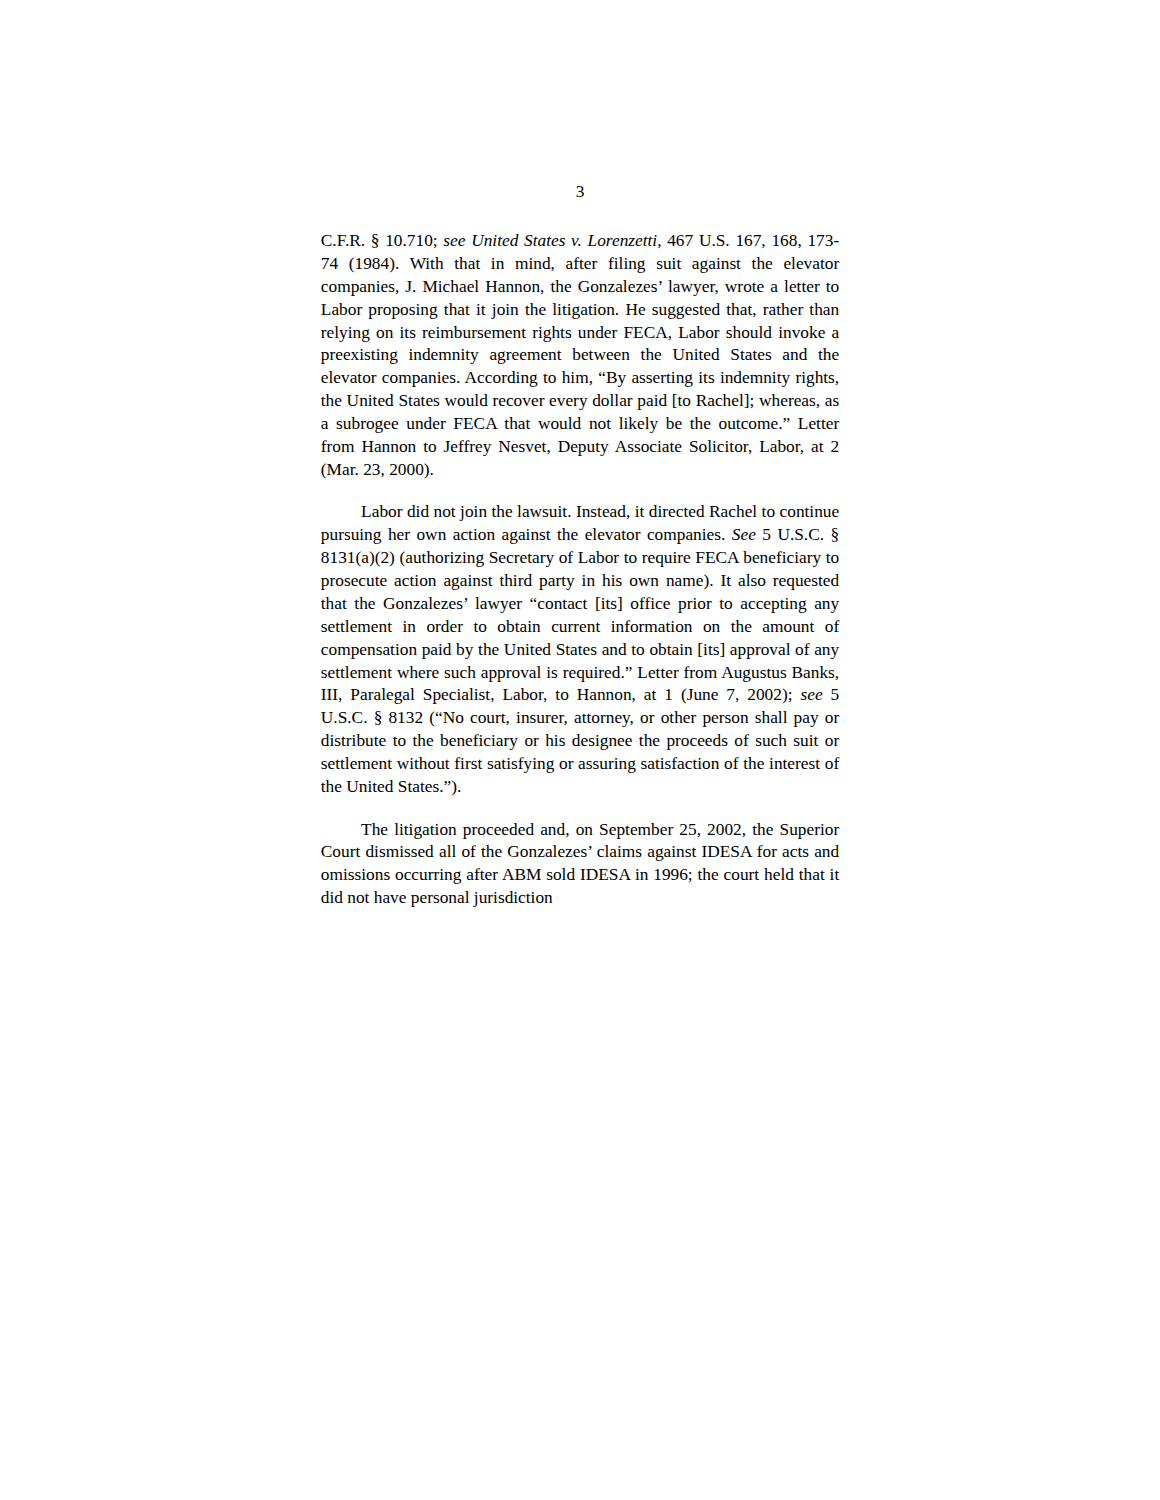3
C.F.R. § 10.710; see United States v. Lorenzetti, 467 U.S. 167, 168, 173-74 (1984). With that in mind, after filing suit against the elevator companies, J. Michael Hannon, the Gonzalezes’ lawyer, wrote a letter to Labor proposing that it join the litigation. He suggested that, rather than relying on its reimbursement rights under FECA, Labor should invoke a preexisting indemnity agreement between the United States and the elevator companies. According to him, “By asserting its indemnity rights, the United States would recover every dollar paid [to Rachel]; whereas, as a subrogee under FECA that would not likely be the outcome.” Letter from Hannon to Jeffrey Nesvet, Deputy Associate Solicitor, Labor, at 2 (Mar. 23, 2000).
Labor did not join the lawsuit. Instead, it directed Rachel to continue pursuing her own action against the elevator companies. See 5 U.S.C. § 8131(a)(2) (authorizing Secretary of Labor to require FECA beneficiary to prosecute action against third party in his own name). It also requested that the Gonzalezes’ lawyer “contact [its] office prior to accepting any settlement in order to obtain current information on the amount of compensation paid by the United States and to obtain [its] approval of any settlement where such approval is required.” Letter from Augustus Banks, III, Paralegal Specialist, Labor, to Hannon, at 1 (June 7, 2002); see 5 U.S.C. § 8132 (“No court, insurer, attorney, or other person shall pay or distribute to the beneficiary or his designee the proceeds of such suit or settlement without first satisfying or assuring satisfaction of the interest of the United States.”).
The litigation proceeded and, on September 25, 2002, the Superior Court dismissed all of the Gonzalezes’ claims against IDESA for acts and omissions occurring after ABM sold IDESA in 1996; the court held that it did not have personal jurisdiction